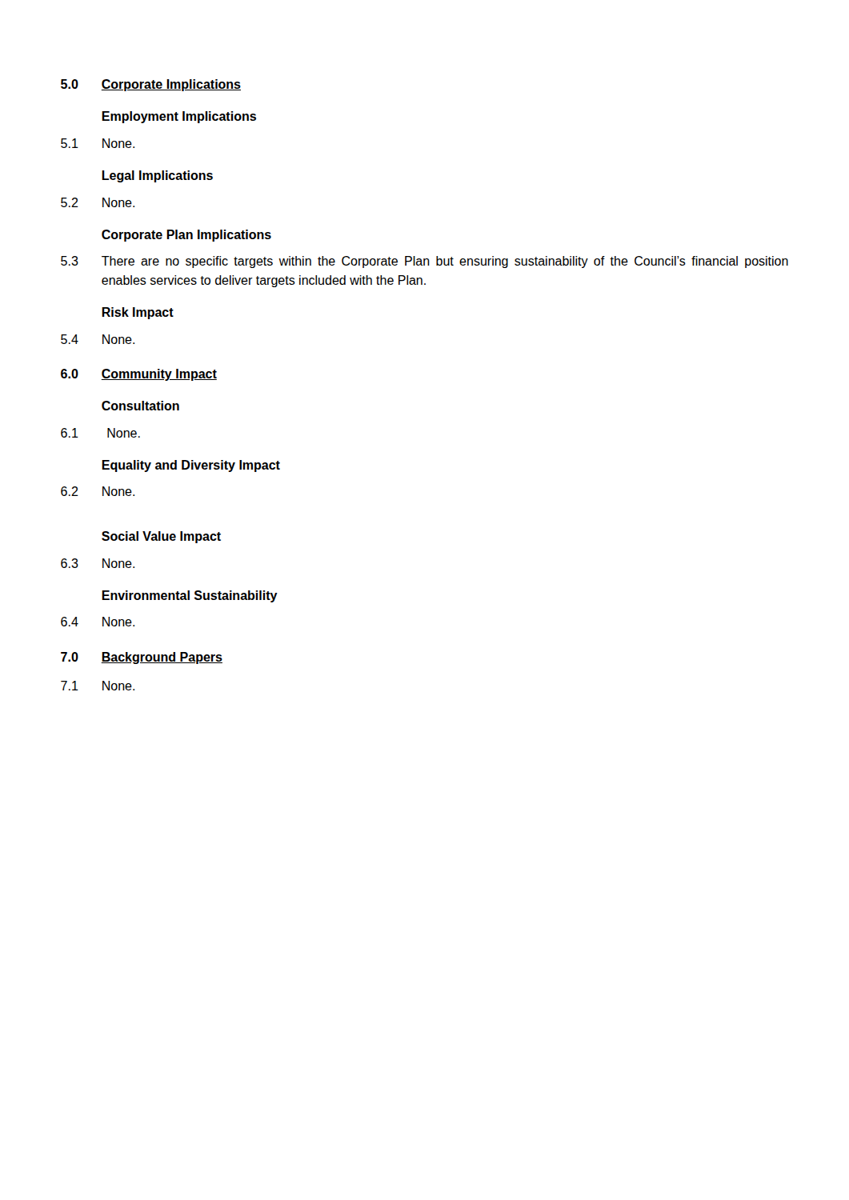5.0 Corporate Implications
Employment Implications
5.1 None.
Legal Implications
5.2 None.
Corporate Plan Implications
5.3 There are no specific targets within the Corporate Plan but ensuring sustainability of the Council’s financial position enables services to deliver targets included with the Plan.
Risk Impact
5.4 None.
6.0 Community Impact
Consultation
6.1 None.
Equality and Diversity Impact
6.2 None.
Social Value Impact
6.3 None.
Environmental Sustainability
6.4 None.
7.0 Background Papers
7.1 None.